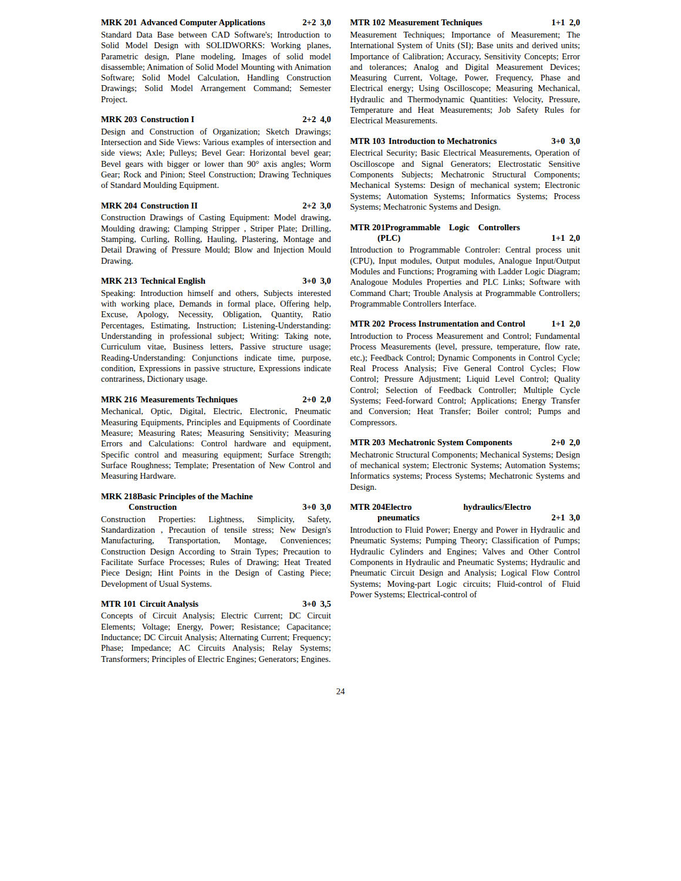MRK 201 Advanced Computer Applications 2+2 3,0
Standard Data Base between CAD Software's; Introduction to Solid Model Design with SOLIDWORKS: Working planes, Parametric design, Plane modeling, Images of solid model disassemble; Animation of Solid Model Mounting with Animation Software; Solid Model Calculation, Handling Construction Drawings; Solid Model Arrangement Command; Semester Project.
MRK 203 Construction I 2+2 4,0
Design and Construction of Organization; Sketch Drawings; Intersection and Side Views: Various examples of intersection and side views; Axle; Pulleys; Bevel Gear: Horizontal bevel gear; Bevel gears with bigger or lower than 90° axis angles; Worm Gear; Rock and Pinion; Steel Construction; Drawing Techniques of Standard Moulding Equipment.
MRK 204 Construction II 2+2 3,0
Construction Drawings of Casting Equipment: Model drawing, Moulding drawing; Clamping Stripper , Striper Plate; Drilling, Stamping, Curling, Rolling, Hauling, Plastering, Montage and Detail Drawing of Pressure Mould; Blow and Injection Mould Drawing.
MRK 213 Technical English 3+0 3,0
Speaking: Introduction himself and others, Subjects interested with working place, Demands in formal place, Offering help, Excuse, Apology, Necessity, Obligation, Quantity, Ratio Percentages, Estimating, Instruction; Listening-Understanding: Understanding in professional subject; Writing: Taking note, Curriculum vitae, Business letters, Passive structure usage; Reading-Understanding: Conjunctions indicate time, purpose, condition, Expressions in passive structure, Expressions indicate contrariness, Dictionary usage.
MRK 216 Measurements Techniques 2+0 2,0
Mechanical, Optic, Digital, Electric, Electronic, Pneumatic Measuring Equipments, Principles and Equipments of Coordinate Measure; Measuring Rates; Measuring Sensitivity; Measuring Errors and Calculations: Control hardware and equipment, Specific control and measuring equipment; Surface Strength; Surface Roughness; Template; Presentation of New Control and Measuring Hardware.
MRK 218 Basic Principles of the Machine
Construction 3+0 3,0
Construction Properties: Lightness, Simplicity, Safety, Standardization , Precaution of tensile stress; New Design's Manufacturing, Transportation, Montage, Conveniences; Construction Design According to Strain Types; Precaution to Facilitate Surface Processes; Rules of Drawing; Heat Treated Piece Design; Hint Points in the Design of Casting Piece; Development of Usual Systems.
MTR 101 Circuit Analysis 3+0 3,5
Concepts of Circuit Analysis; Electric Current; DC Circuit Elements; Voltage; Energy, Power; Resistance; Capacitance; Inductance; DC Circuit Analysis; Alternating Current; Frequency; Phase; Impedance; AC Circuits Analysis; Relay Systems; Transformers; Principles of Electric Engines; Generators; Engines.
MTR 102 Measurement Techniques 1+1 2,0
Measurement Techniques; Importance of Measurement; The International System of Units (SI); Base units and derived units; Importance of Calibration; Accuracy, Sensitivity Concepts; Error and tolerances; Analog and Digital Measurement Devices; Measuring Current, Voltage, Power, Frequency, Phase and Electrical energy; Using Oscilloscope; Measuring Mechanical, Hydraulic and Thermodynamic Quantities: Velocity, Pressure, Temperature and Heat Measurements; Job Safety Rules for Electrical Measurements.
MTR 103 Introduction to Mechatronics 3+0 3,0
Electrical Security; Basic Electrical Measurements, Operation of Oscilloscope and Signal Generators; Electrostatic Sensitive Components Subjects; Mechatronic Structural Components; Mechanical Systems: Design of mechanical system; Electronic Systems; Automation Systems; Informatics Systems; Process Systems; Mechatronic Systems and Design.
MTR 201 Programmable Logic Controllers
(PLC) 1+1 2,0
Introduction to Programmable Controler: Central process unit (CPU), Input modules, Output modules, Analogue Input/Output Modules and Functions; Programing with Ladder Logic Diagram; Analogoue Modules Properties and PLC Links; Software with Command Chart; Trouble Analysis at Programmable Controllers; Programmable Controllers Interface.
MTR 202 Process Instrumentation and Control 1+1 2,0
Introduction to Process Measurement and Control; Fundamental Process Measurements (level, pressure, temperature, flow rate, etc.); Feedback Control; Dynamic Components in Control Cycle; Real Process Analysis; Five General Control Cycles; Flow Control; Pressure Adjustment; Liquid Level Control; Quality Control; Selection of Feedback Controller; Multiple Cycle Systems; Feed-forward Control; Applications; Energy Transfer and Conversion; Heat Transfer; Boiler control; Pumps and Compressors.
MTR 203 Mechatronic System Components 2+0 2,0
Mechatronic Structural Components; Mechanical Systems; Design of mechanical system; Electronic Systems; Automation Systems; Informatics systems; Process Systems; Mechatronic Systems and Design.
MTR 204 Electro hydraulics/Electro
pneumatics 2+1 3,0
Introduction to Fluid Power; Energy and Power in Hydraulic and Pneumatic Systems; Pumping Theory; Classification of Pumps; Hydraulic Cylinders and Engines; Valves and Other Control Components in Hydraulic and Pneumatic Systems; Hydraulic and Pneumatic Circuit Design and Analysis; Logical Flow Control Systems; Moving-part Logic circuits; Fluid-control of Fluid Power Systems; Electrical-control of
24